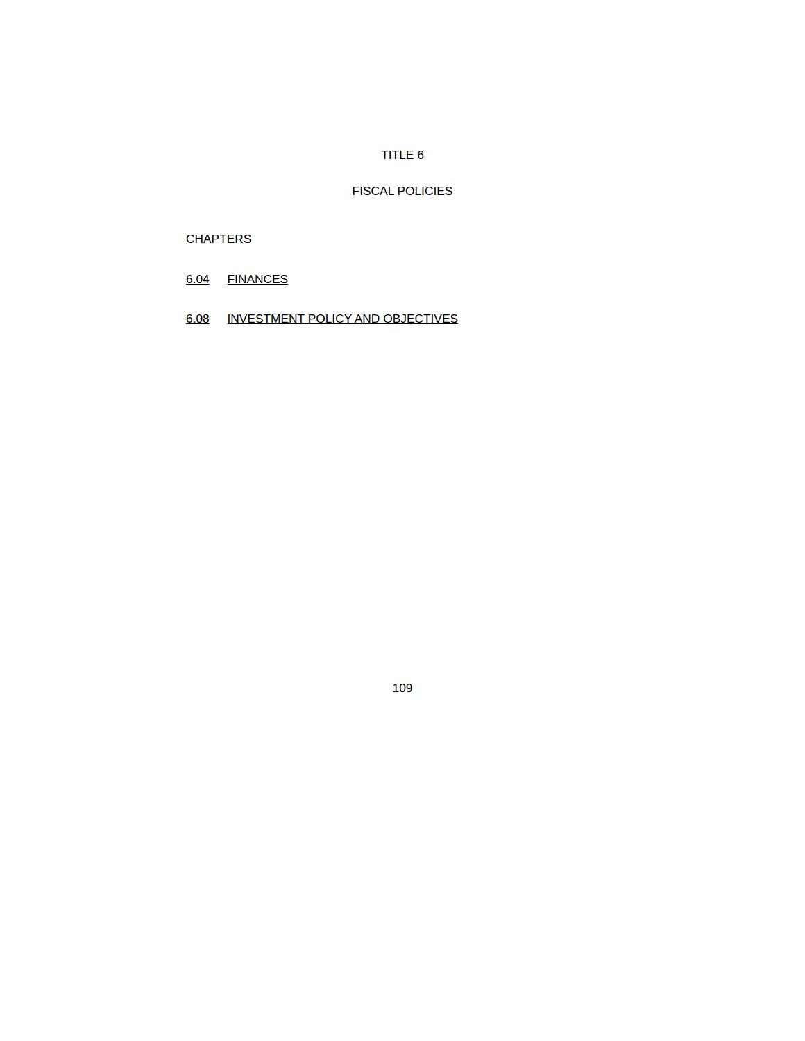TITLE 6
FISCAL POLICIES
CHAPTERS
6.04 FINANCES
6.08 INVESTMENT POLICY AND OBJECTIVES
109